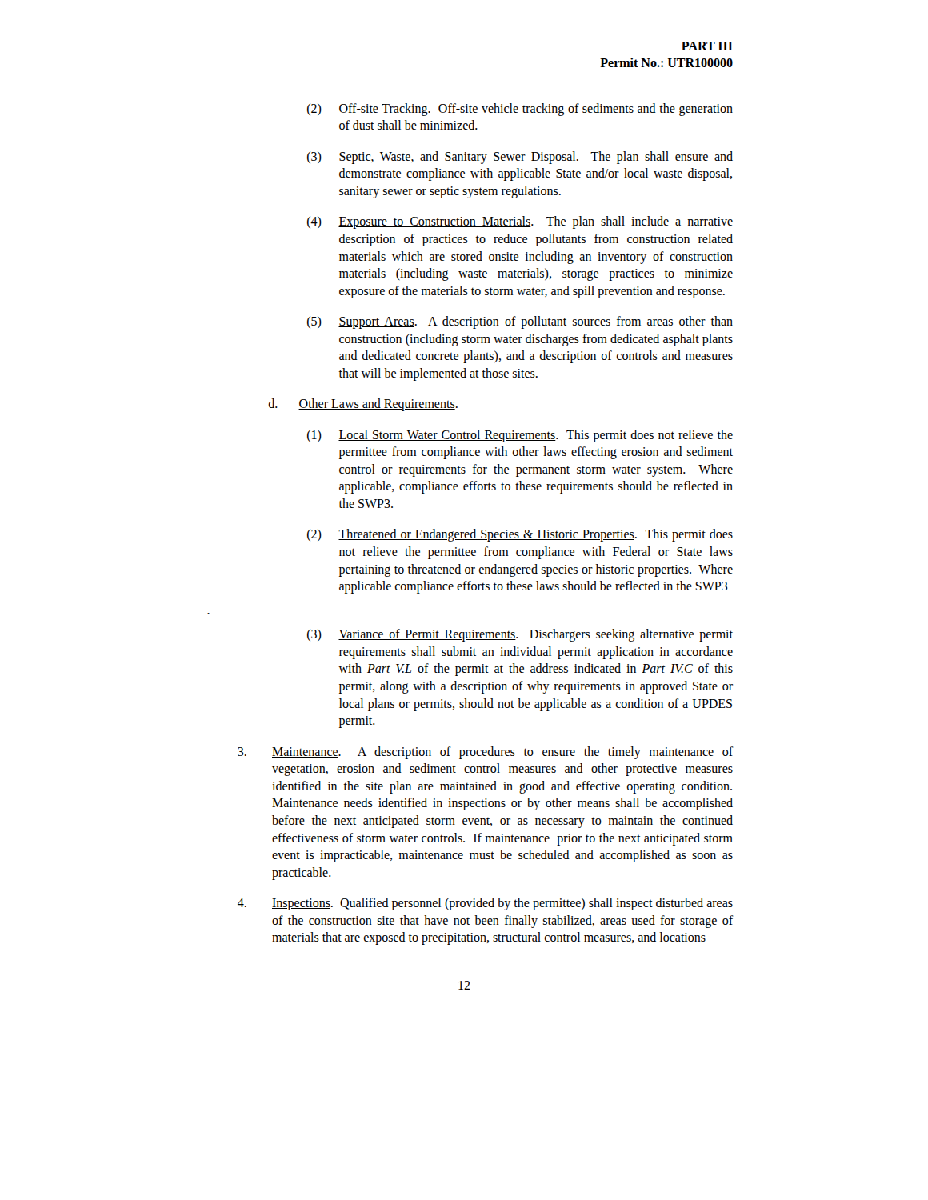PART III
Permit No.: UTR100000
(2) Off-site Tracking. Off-site vehicle tracking of sediments and the generation of dust shall be minimized.
(3) Septic, Waste, and Sanitary Sewer Disposal. The plan shall ensure and demonstrate compliance with applicable State and/or local waste disposal, sanitary sewer or septic system regulations.
(4) Exposure to Construction Materials. The plan shall include a narrative description of practices to reduce pollutants from construction related materials which are stored onsite including an inventory of construction materials (including waste materials), storage practices to minimize exposure of the materials to storm water, and spill prevention and response.
(5) Support Areas. A description of pollutant sources from areas other than construction (including storm water discharges from dedicated asphalt plants and dedicated concrete plants), and a description of controls and measures that will be implemented at those sites.
d. Other Laws and Requirements.
(1) Local Storm Water Control Requirements. This permit does not relieve the permittee from compliance with other laws effecting erosion and sediment control or requirements for the permanent storm water system. Where applicable, compliance efforts to these requirements should be reflected in the SWP3.
(2) Threatened or Endangered Species & Historic Properties. This permit does not relieve the permittee from compliance with Federal or State laws pertaining to threatened or endangered species or historic properties. Where applicable compliance efforts to these laws should be reflected in the SWP3
.
(3) Variance of Permit Requirements. Dischargers seeking alternative permit requirements shall submit an individual permit application in accordance with Part V.L of the permit at the address indicated in Part IV.C of this permit, along with a description of why requirements in approved State or local plans or permits, should not be applicable as a condition of a UPDES permit.
3. Maintenance. A description of procedures to ensure the timely maintenance of vegetation, erosion and sediment control measures and other protective measures identified in the site plan are maintained in good and effective operating condition. Maintenance needs identified in inspections or by other means shall be accomplished before the next anticipated storm event, or as necessary to maintain the continued effectiveness of storm water controls. If maintenance prior to the next anticipated storm event is impracticable, maintenance must be scheduled and accomplished as soon as practicable.
4. Inspections. Qualified personnel (provided by the permittee) shall inspect disturbed areas of the construction site that have not been finally stabilized, areas used for storage of materials that are exposed to precipitation, structural control measures, and locations
12